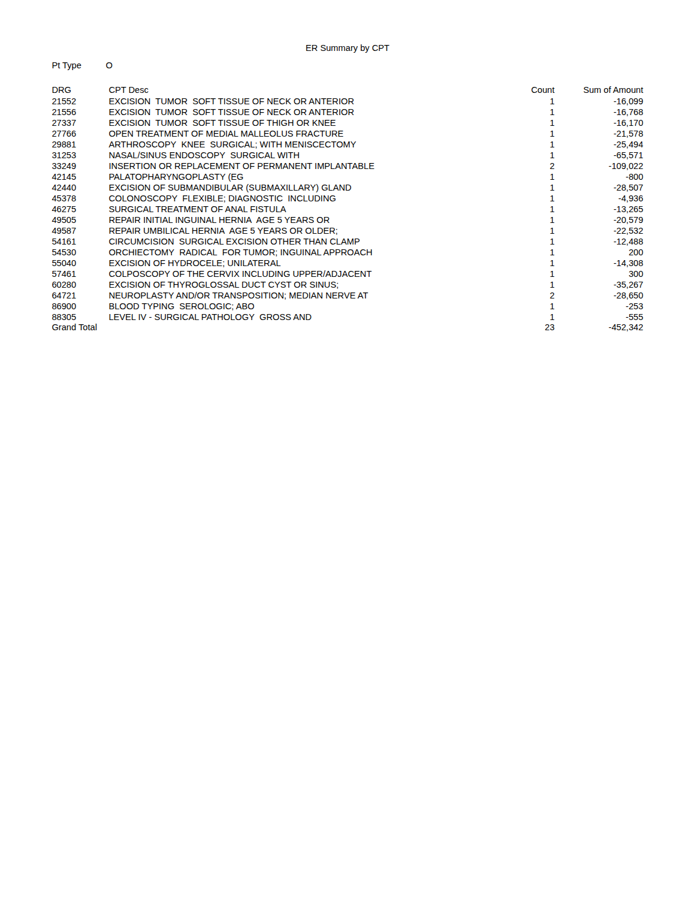ER Summary by CPT
Pt Type O
| DRG | CPT Desc | Count | Sum of Amount |
| --- | --- | --- | --- |
| 21552 | EXCISION TUMOR SOFT TISSUE OF NECK OR ANTERIOR | 1 | -16,099 |
| 21556 | EXCISION TUMOR SOFT TISSUE OF NECK OR ANTERIOR | 1 | -16,768 |
| 27337 | EXCISION TUMOR SOFT TISSUE OF THIGH OR KNEE | 1 | -16,170 |
| 27766 | OPEN TREATMENT OF MEDIAL MALLEOLUS FRACTURE | 1 | -21,578 |
| 29881 | ARTHROSCOPY KNEE SURGICAL; WITH MENISCECTOMY | 1 | -25,494 |
| 31253 | NASAL/SINUS ENDOSCOPY SURGICAL WITH | 1 | -65,571 |
| 33249 | INSERTION OR REPLACEMENT OF PERMANENT IMPLANTABLE | 2 | -109,022 |
| 42145 | PALATOPHARYNGOPLASTY (EG | 1 | -800 |
| 42440 | EXCISION OF SUBMANDIBULAR (SUBMAXILLARY) GLAND | 1 | -28,507 |
| 45378 | COLONOSCOPY FLEXIBLE; DIAGNOSTIC INCLUDING | 1 | -4,936 |
| 46275 | SURGICAL TREATMENT OF ANAL FISTULA | 1 | -13,265 |
| 49505 | REPAIR INITIAL INGUINAL HERNIA AGE 5 YEARS OR | 1 | -20,579 |
| 49587 | REPAIR UMBILICAL HERNIA AGE 5 YEARS OR OLDER; | 1 | -22,532 |
| 54161 | CIRCUMCISION SURGICAL EXCISION OTHER THAN CLAMP | 1 | -12,488 |
| 54530 | ORCHIECTOMY RADICAL FOR TUMOR; INGUINAL APPROACH | 1 | 200 |
| 55040 | EXCISION OF HYDROCELE; UNILATERAL | 1 | -14,308 |
| 57461 | COLPOSCOPY OF THE CERVIX INCLUDING UPPER/ADJACENT | 1 | 300 |
| 60280 | EXCISION OF THYROGLOSSAL DUCT CYST OR SINUS; | 1 | -35,267 |
| 64721 | NEUROPLASTY AND/OR TRANSPOSITION; MEDIAN NERVE AT | 2 | -28,650 |
| 86900 | BLOOD TYPING SEROLOGIC; ABO | 1 | -253 |
| 88305 | LEVEL IV - SURGICAL PATHOLOGY GROSS AND | 1 | -555 |
| Grand Total | | 23 | -452,342 |